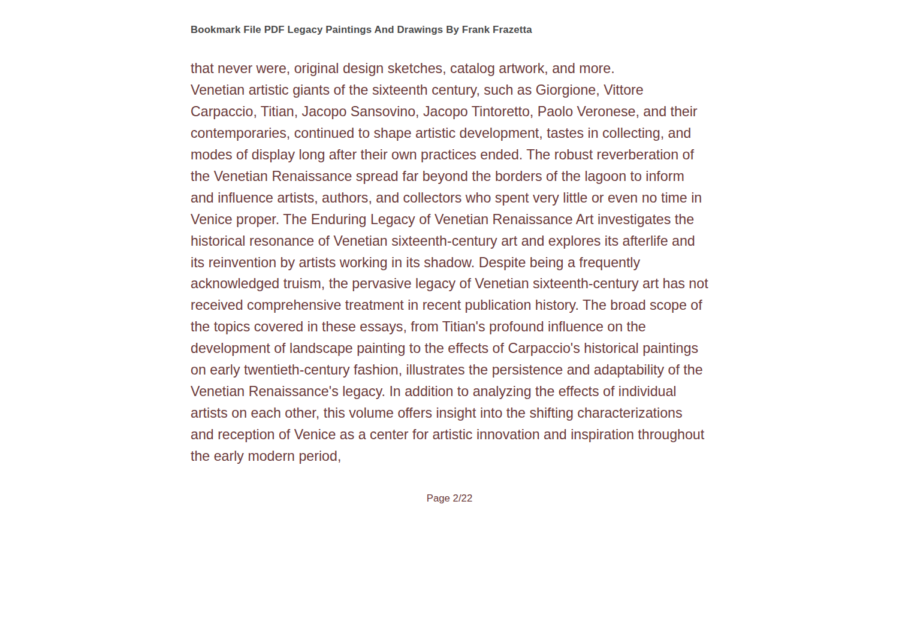Bookmark File PDF Legacy Paintings And Drawings By Frank Frazetta
that never were, original design sketches, catalog artwork, and more.
Venetian artistic giants of the sixteenth century, such as Giorgione, Vittore Carpaccio, Titian, Jacopo Sansovino, Jacopo Tintoretto, Paolo Veronese, and their contemporaries, continued to shape artistic development, tastes in collecting, and modes of display long after their own practices ended. The robust reverberation of the Venetian Renaissance spread far beyond the borders of the lagoon to inform and influence artists, authors, and collectors who spent very little or even no time in Venice proper. The Enduring Legacy of Venetian Renaissance Art investigates the historical resonance of Venetian sixteenth-century art and explores its afterlife and its reinvention by artists working in its shadow. Despite being a frequently acknowledged truism, the pervasive legacy of Venetian sixteenth-century art has not received comprehensive treatment in recent publication history. The broad scope of the topics covered in these essays, from Titian's profound influence on the development of landscape painting to the effects of Carpaccio's historical paintings on early twentieth-century fashion, illustrates the persistence and adaptability of the Venetian Renaissance's legacy. In addition to analyzing the effects of individual artists on each other, this volume offers insight into the shifting characterizations and reception of Venice as a center for artistic innovation and inspiration throughout the early modern period,
Page 2/22